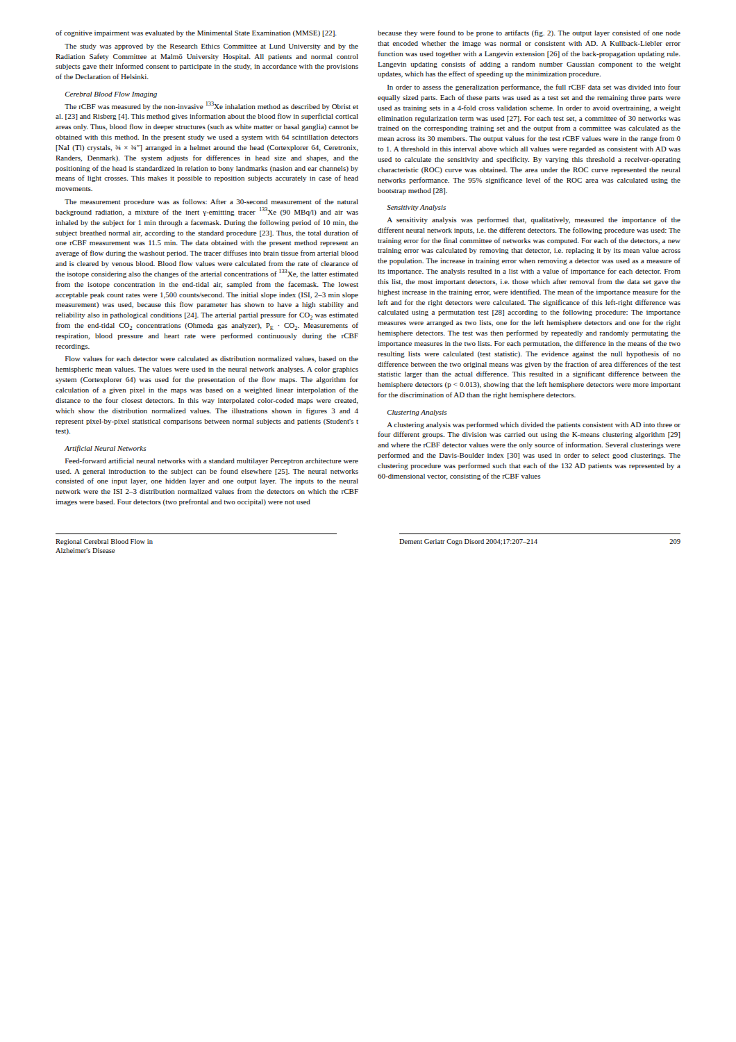of cognitive impairment was evaluated by the Minimental State Examination (MMSE) [22].
The study was approved by the Research Ethics Committee at Lund University and by the Radiation Safety Committee at Malmö University Hospital. All patients and normal control subjects gave their informed consent to participate in the study, in accordance with the provisions of the Declaration of Helsinki.
Cerebral Blood Flow Imaging
The rCBF was measured by the non-invasive 133Xe inhalation method as described by Obrist et al. [23] and Risberg [4]. This method gives information about the blood flow in superficial cortical areas only. Thus, blood flow in deeper structures (such as white matter or basal ganglia) cannot be obtained with this method. In the present study we used a system with 64 scintillation detectors [NaI (Tl) crystals, ¾ × ¾″] arranged in a helmet around the head (Cortexplorer 64, Ceretronix, Randers, Denmark). The system adjusts for differences in head size and shapes, and the positioning of the head is standardized in relation to bony landmarks (nasion and ear channels) by means of light crosses. This makes it possible to reposition subjects accurately in case of head movements.
The measurement procedure was as follows: After a 30-second measurement of the natural background radiation, a mixture of the inert γ-emitting tracer 133Xe (90 MBq/l) and air was inhaled by the subject for 1 min through a facemask. During the following period of 10 min, the subject breathed normal air, according to the standard procedure [23]. Thus, the total duration of one rCBF measurement was 11.5 min. The data obtained with the present method represent an average of flow during the washout period. The tracer diffuses into brain tissue from arterial blood and is cleared by venous blood. Blood flow values were calculated from the rate of clearance of the isotope considering also the changes of the arterial concentrations of 133Xe, the latter estimated from the isotope concentration in the end-tidal air, sampled from the facemask. The lowest acceptable peak count rates were 1,500 counts/second. The initial slope index (ISI, 2–3 min slope measurement) was used, because this flow parameter has shown to have a high stability and reliability also in pathological conditions [24]. The arterial partial pressure for CO2 was estimated from the end-tidal CO2 concentrations (Ohmeda gas analyzer), PE · CO2. Measurements of respiration, blood pressure and heart rate were performed continuously during the rCBF recordings.
Flow values for each detector were calculated as distribution normalized values, based on the hemispheric mean values. The values were used in the neural network analyses. A color graphics system (Cortexplorer 64) was used for the presentation of the flow maps. The algorithm for calculation of a given pixel in the maps was based on a weighted linear interpolation of the distance to the four closest detectors. In this way interpolated color-coded maps were created, which show the distribution normalized values. The illustrations shown in figures 3 and 4 represent pixel-by-pixel statistical comparisons between normal subjects and patients (Student's t test).
Artificial Neural Networks
Feed-forward artificial neural networks with a standard multilayer Perceptron architecture were used. A general introduction to the subject can be found elsewhere [25]. The neural networks consisted of one input layer, one hidden layer and one output layer. The inputs to the neural network were the ISI 2–3 distribution normalized values from the detectors on which the rCBF images were based. Four detectors (two prefrontal and two occipital) were not used
because they were found to be prone to artifacts (fig. 2). The output layer consisted of one node that encoded whether the image was normal or consistent with AD. A Kullback-Liebler error function was used together with a Langevin extension [26] of the back-propagation updating rule. Langevin updating consists of adding a random number Gaussian component to the weight updates, which has the effect of speeding up the minimization procedure.
In order to assess the generalization performance, the full rCBF data set was divided into four equally sized parts. Each of these parts was used as a test set and the remaining three parts were used as training sets in a 4-fold cross validation scheme. In order to avoid overtraining, a weight elimination regularization term was used [27]. For each test set, a committee of 30 networks was trained on the corresponding training set and the output from a committee was calculated as the mean across its 30 members. The output values for the test rCBF values were in the range from 0 to 1. A threshold in this interval above which all values were regarded as consistent with AD was used to calculate the sensitivity and specificity. By varying this threshold a receiver-operating characteristic (ROC) curve was obtained. The area under the ROC curve represented the neural networks performance. The 95% significance level of the ROC area was calculated using the bootstrap method [28].
Sensitivity Analysis
A sensitivity analysis was performed that, qualitatively, measured the importance of the different neural network inputs, i.e. the different detectors. The following procedure was used: The training error for the final committee of networks was computed. For each of the detectors, a new training error was calculated by removing that detector, i.e. replacing it by its mean value across the population. The increase in training error when removing a detector was used as a measure of its importance. The analysis resulted in a list with a value of importance for each detector. From this list, the most important detectors, i.e. those which after removal from the data set gave the highest increase in the training error, were identified. The mean of the importance measure for the left and for the right detectors were calculated. The significance of this left-right difference was calculated using a permutation test [28] according to the following procedure: The importance measures were arranged as two lists, one for the left hemisphere detectors and one for the right hemisphere detectors. The test was then performed by repeatedly and randomly permutating the importance measures in the two lists. For each permutation, the difference in the means of the two resulting lists were calculated (test statistic). The evidence against the null hypothesis of no difference between the two original means was given by the fraction of area differences of the test statistic larger than the actual difference. This resulted in a significant difference between the hemisphere detectors (p < 0.013), showing that the left hemisphere detectors were more important for the discrimination of AD than the right hemisphere detectors.
Clustering Analysis
A clustering analysis was performed which divided the patients consistent with AD into three or four different groups. The division was carried out using the K-means clustering algorithm [29] and where the rCBF detector values were the only source of information. Several clusterings were performed and the Davis-Boulder index [30] was used in order to select good clusterings. The clustering procedure was performed such that each of the 132 AD patients was represented by a 60-dimensional vector, consisting of the rCBF values
Regional Cerebral Blood Flow in
Alzheimer's Disease
Dement Geriatr Cogn Disord 2004;17:207–214 209